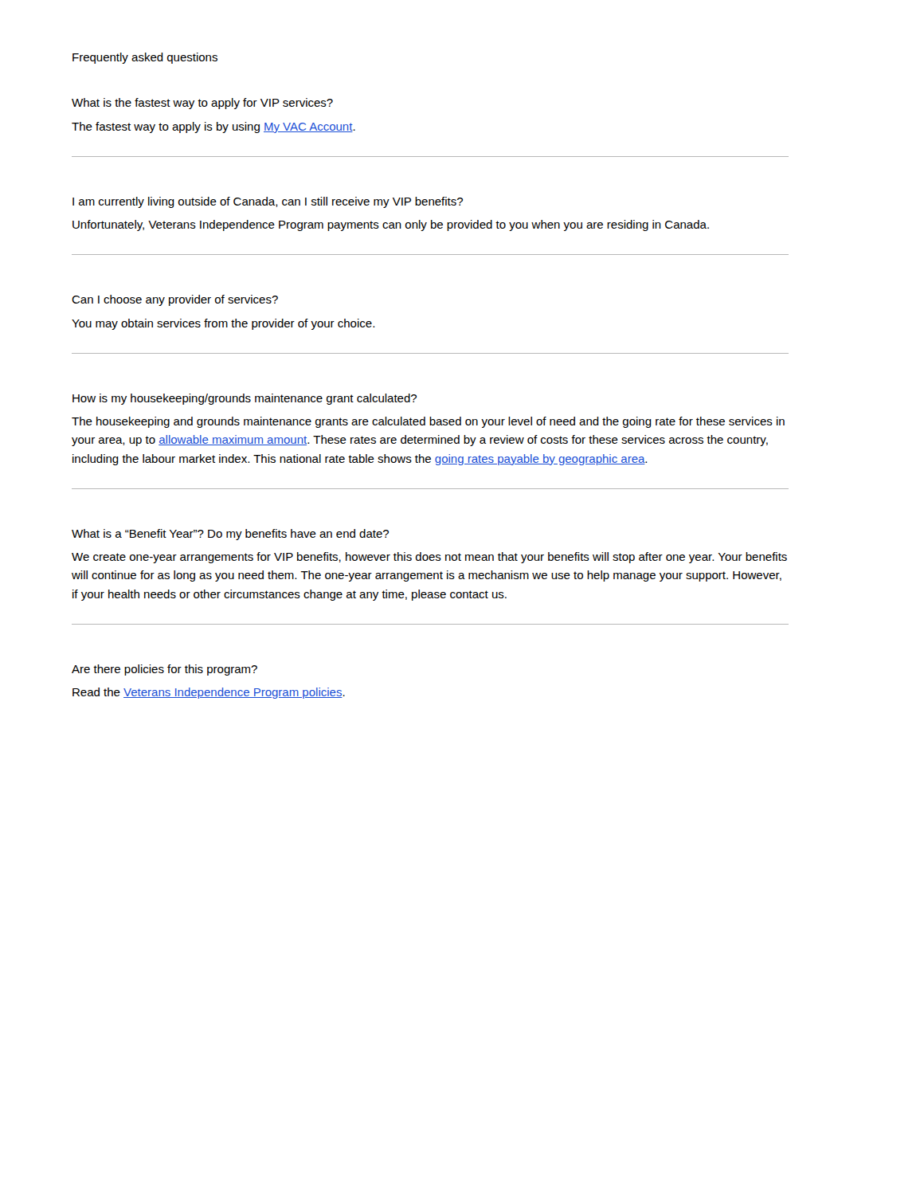Frequently asked questions
What is the fastest way to apply for VIP services?
The fastest way to apply is by using My VAC Account.
I am currently living outside of Canada, can I still receive my VIP benefits?
Unfortunately, Veterans Independence Program payments can only be provided to you when you are residing in Canada.
Can I choose any provider of services?
You may obtain services from the provider of your choice.
How is my housekeeping/grounds maintenance grant calculated?
The housekeeping and grounds maintenance grants are calculated based on your level of need and the going rate for these services in your area, up to allowable maximum amount. These rates are determined by a review of costs for these services across the country, including the labour market index. This national rate table shows the going rates payable by geographic area.
What is a “Benefit Year”? Do my benefits have an end date?
We create one-year arrangements for VIP benefits, however this does not mean that your benefits will stop after one year. Your benefits will continue for as long as you need them. The one-year arrangement is a mechanism we use to help manage your support. However, if your health needs or other circumstances change at any time, please contact us.
Are there policies for this program?
Read the Veterans Independence Program policies.